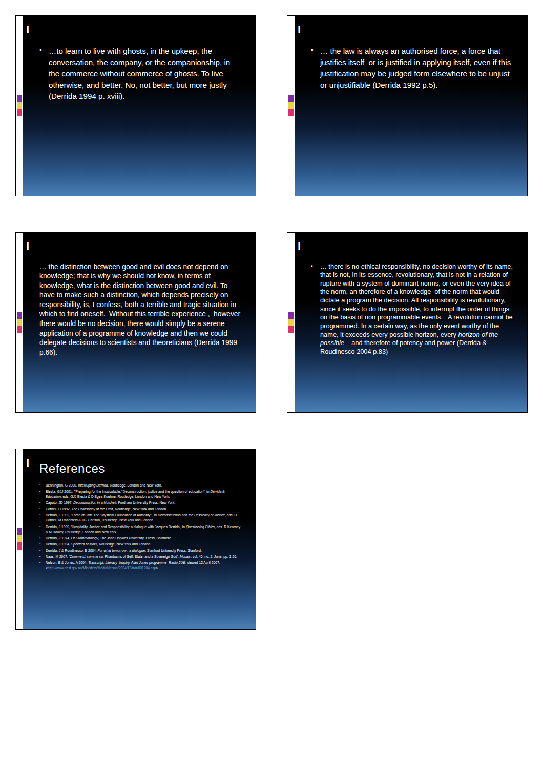I
…to learn to live with ghosts, in the upkeep, the conversation, the company, or the companionship, in the commerce without commerce of ghosts. To live otherwise, and better. No, not better, but more justly (Derrida 1994 p. xviii).
I
… the law is always an authorised force, a force that justifies itself or is justified in applying itself, even if this justification may be judged form elsewhere to be unjust or unjustifiable (Derrida 1992 p.5).
I
… the distinction between good and evil does not depend on knowledge; that is why we should not know, in terms of knowledge, what is the distinction between good and evil. To have to make such a distinction, which depends precisely on responsibility, is, I confess, both a terrible and tragic situation in which to find oneself. Without this terrible experience , however there would be no decision, there would simply be a serene application of a programme of knowledge and then we could delegate decisions to scientists and theoreticians (Derrida 1999 p.66).
I
… there is no ethical responsibility, no decision worthy of its name, that is not, in its essence, revolutionary, that is not in a relation of rupture with a system of dominant norms, or even the very idea of the norm, an therefore of a knowledge of the norm that would dictate a program the decision. All responsibility is revolutionary, since it seeks to do the impossible, to interrupt the order of things on the basis of non programmable events. A revolution cannot be programmed. In a certain way, as the only event worthy of the name, it exceeds every possible horizon, every horizon of the possible – and therefore of potency and power (Derrida & Roudinesco 2004 p.83)
I
References
Bennington, G 2000, Interrupting Derrida, Routledge, London and New York.
Biesta, GJJ 2001, "'Preparing for the incalculable.' Deconstruction, justice and the question of education", in Derrida & Education, eds. GJJ Biesta & D Egea-Kuehne, Routledge, London and New York.
Caputo, JD 1997, Deconstruction in a Nutshell, Fordham University Press, New York.
Cornell, D 1992, The Philosophy of the Limit, Routledge, New York and London.
Derrida, J 1992, 'Force of Law: The "Mystical Foundation of Authority"', in Deconstruction and the Possibility of Justice, eds. D Cornell, M Rosenfeld & DG Carlson, Routledge, New York and London.
Derrida, J 1999, 'Hospitality, Justice and Responsibility: a dialogue with Jacques Derrida', in Questioning Ethics, eds. R Kearney & M Dooley, Routledge, London and New York.
Derrida, J 1974, Of Grammatology, The John Hopkins University Press, Baltimore.
Derrida, J 1994, Specters of Marx, Routledge, New York and London.
Derrida, J & Roudinesco, E 2004, For what tomorrow : a dialogue, Stanford University Press, Stanford.
Naas, M 2007, 'Comme si, comme ca: Phantasms of Self, State, and a Sovereign God', Mosaic, vol. 40, no. 2, June, pp. 1-26.
Nelson, B & Jones, A 2004, Transcript, Literacy Inquiry, Alan Jones programme -Radio 2UE, viewed 12 April 2007, <http://www.dest.gov.au/Ministers/MediaNelson/2004/12/tran001204.asp>.